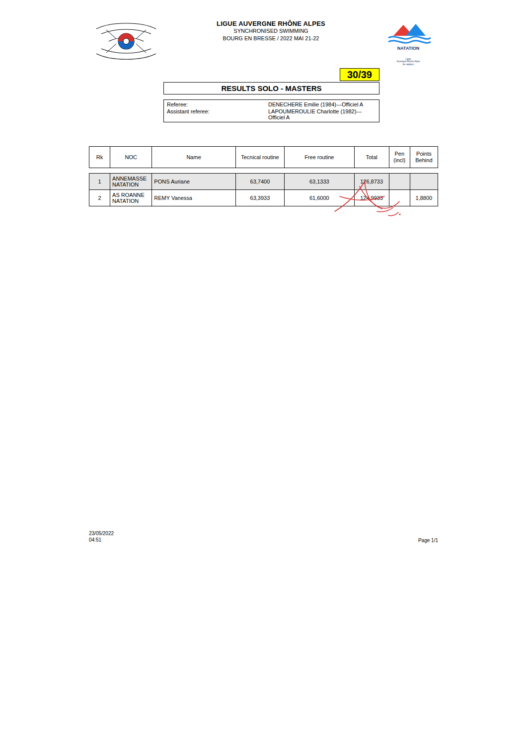LIGUE AUVERGNE RHÔNE ALPES
SYNCHRONISED SWIMMING
BOURG EN BRESSE / 2022 MAI 21-22
NATATION
Ligue
Auvergne-Rhône-Alpes
de natation
30/39
RESULTS SOLO - MASTERS
| Referee: | DENECHERE Emilie (1984)---Officiel A |
| Assistant referee: | LAPOUMEROULIE Charlotte (1982)---Officiel A |
| Rk | NOC | Name | Tecnical routine | Free routine | Total | Pen (incl) | Points Behind |
| --- | --- | --- | --- | --- | --- | --- | --- |
| 1 | ANNEMASSE NATATION | PONS Auriane | 63,7400 | 63,1333 | 126,8733 | | |
| 2 | AS ROANNE NATATION | REMY Vanessa | 63,3933 | 61,6000 | 124,9933 | | 1,8800 |
23/05/2022
04:51
Page 1/1